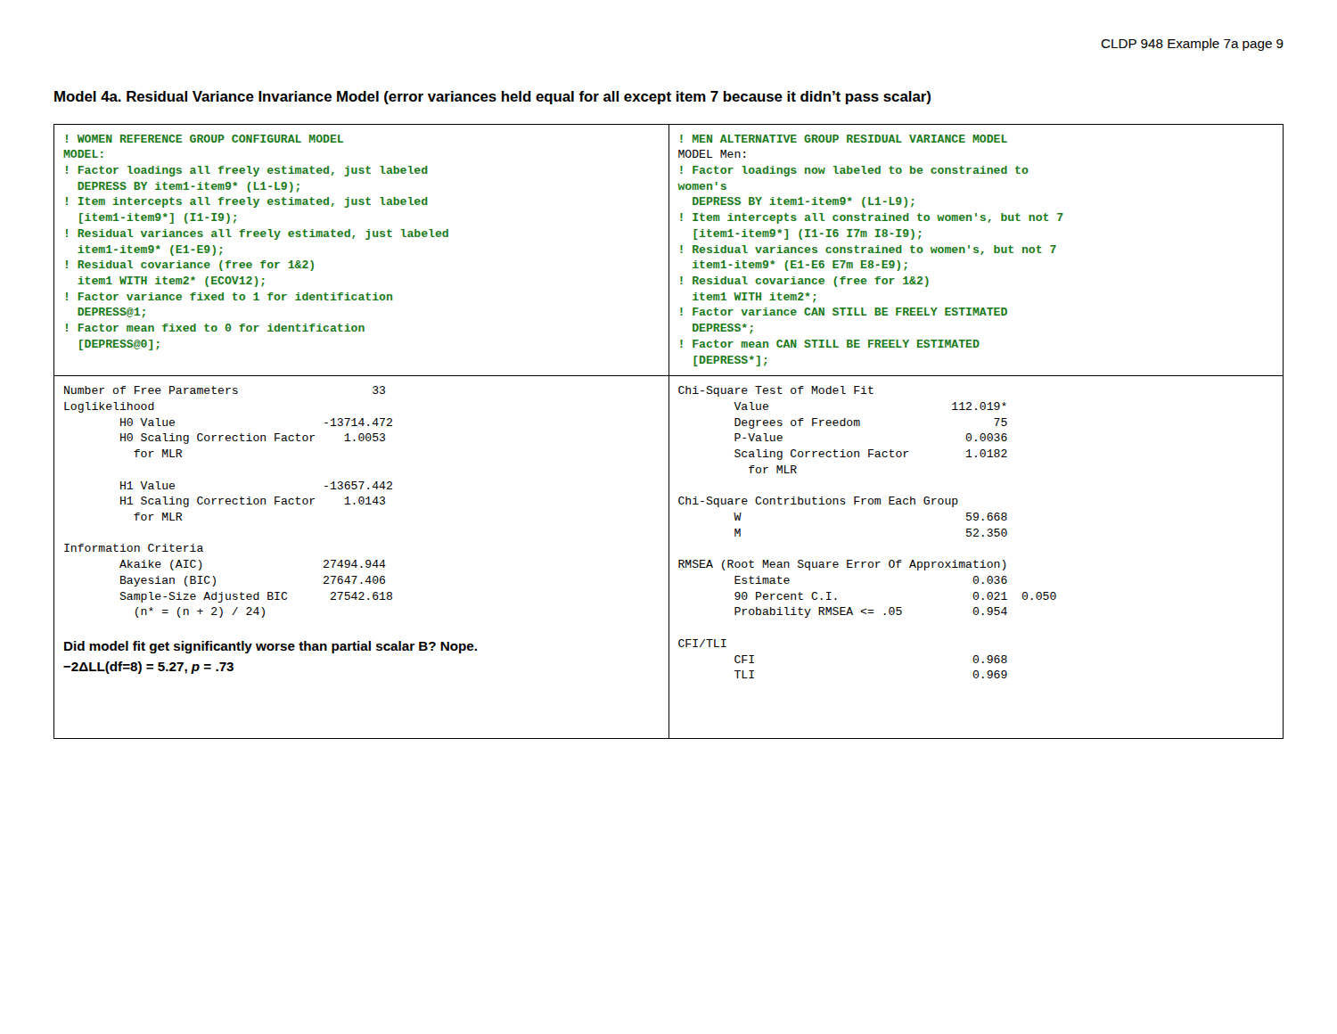CLDP 948 Example 7a page 9
Model 4a. Residual Variance Invariance Model (error variances held equal for all except item 7 because it didn’t pass scalar)
| ! WOMEN REFERENCE GROUP CONFIGURAL MODEL MODEL: ! Factor loadings all freely estimated, just labeled DEPRESS BY item1-item9* (L1-L9); ! Item intercepts all freely estimated, just labeled [item1-item9*] (I1-I9); ! Residual variances all freely estimated, just labeled item1-item9* (E1-E9); ! Residual covariance (free for 1&2) item1 WITH item2* (ECOV12); ! Factor variance fixed to 1 for identification DEPRESS@1; ! Factor mean fixed to 0 for identification [DEPRESS@0]; | ! MEN ALTERNATIVE GROUP RESIDUAL VARIANCE MODEL MODEL Men: ! Factor loadings now labeled to be constrained to women's DEPRESS BY item1-item9* (L1-L9); ! Item intercepts all constrained to women's, but not 7 [item1-item9*] (I1-I6 I7m I8-I9); ! Residual variances constrained to women's, but not 7 item1-item9* (E1-E6 E7m E8-E9); ! Residual covariance (free for 1&2) item1 WITH item2*; ! Factor variance CAN STILL BE FREELY ESTIMATED DEPRESS*; ! Factor mean CAN STILL BE FREELY ESTIMATED [DEPRESS*]; |
| Number of Free Parameters 33 Loglikelihood H0 Value -13714.472 H0 Scaling Correction Factor 1.0053 for MLR H1 Value -13657.442 H1 Scaling Correction Factor 1.0143 for MLR Information Criteria Akaike (AIC) 27494.944 Bayesian (BIC) 27647.406 Sample-Size Adjusted BIC 27542.618 (n* = (n + 2) / 24) Did model fit get significantly worse than partial scalar B? Nope. −2ΔLL(df=8) = 5.27, p = .73 | Chi-Square Test of Model Fit Value 112.019* Degrees of Freedom 75 P-Value 0.0036 Scaling Correction Factor 1.0182 for MLR Chi-Square Contributions From Each Group W 59.668 M 52.350 RMSEA (Root Mean Square Error Of Approximation) Estimate 0.036 90 Percent C.I. 0.021 0.050 Probability RMSEA <= .05 0.954 CFI/TLI CFI 0.968 TLI 0.969 |